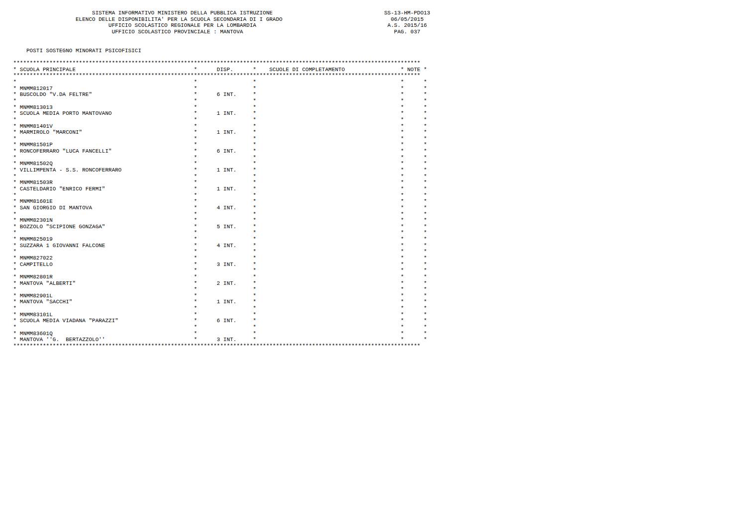SISTEMA INFORMATIVO MINISTERO DELLA PUBBLICA ISTRUZIONE                                  SS-13-HM-PDO13
                    ELENCO DELLE DISPONIBILITA' PER LA SCUOLA SECONDARIA DI I GRADO                                 06/05/2015
                              UFFICIO SCOLASTICO REGIONALE PER LA LOMBARDIA                                        A.S. 2015/16
                               UFFICIO SCOLASTICO PROVINCIALE : MANTOVA                                              PAG. 037


     POSTI SOSTEGNO MINORATI PSICOFISICI

 ****************************************************************************************************************************
 * SCUOLA PRINCIPALE                                    *      DISP.      *    SCUOLE DI COMPLETAMENTO                 * NOTE *
 ****************************************************************************************************************************
 *                                                      *                 *                                            *      *
 * MNMM812017                                           *                 *                                            *      *
 * BUSCOLDO "V.DA FELTRE"                               *      6 INT.     *                                            *      *
 *                                                      *                 *                                            *      *
 * MNMM813013                                           *                 *                                            *      *
 * SCUOLA MEDIA PORTO MANTOVANO                         *      1 INT.     *                                            *      *
 *                                                      *                 *                                            *      *
 * MNMM81401V                                           *                 *                                            *      *
 * MARMIROLO "MARCONI"                                  *      1 INT.     *                                            *      *
 *                                                      *                 *                                            *      *
 * MNMM81501P                                           *                 *                                            *      *
 * RONCOFERRARO "LUCA FANCELLI"                         *      6 INT.     *                                            *      *
 *                                                      *                 *                                            *      *
 * MNMM81502Q                                           *                 *                                            *      *
 * VILLIMPENTA - S.S. RONCOFERRARO                      *      1 INT.     *                                            *      *
 *                                                      *                 *                                            *      *
 * MNMM81503R                                           *                 *                                            *      *
 * CASTELDARIO "ENRICO FERMI"                           *      1 INT.     *                                            *      *
 *                                                      *                 *                                            *      *
 * MNMM81601E                                           *                 *                                            *      *
 * SAN GIORGIO DI MANTOVA                               *      4 INT.     *                                            *      *
 *                                                      *                 *                                            *      *
 * MNMM82301N                                           *                 *                                            *      *
 * BOZZOLO "SCIPIONE GONZAGA"                           *      5 INT.     *                                            *      *
 *                                                      *                 *                                            *      *
 * MNMM825019                                           *                 *                                            *      *
 * SUZZARA 1 GIOVANNI FALCONE                           *      4 INT.     *                                            *      *
 *                                                      *                 *                                            *      *
 * MNMM827022                                           *                 *                                            *      *
 * CAMPITELLO                                           *      3 INT.     *                                            *      *
 *                                                      *                 *                                            *      *
 * MNMM82801R                                           *                 *                                            *      *
 * MANTOVA "ALBERTI"                                    *      2 INT.     *                                            *      *
 *                                                      *                 *                                            *      *
 * MNMM82901L                                           *                 *                                            *      *
 * MANTOVA "SACCHI"                                     *      1 INT.     *                                            *      *
 *                                                      *                 *                                            *      *
 * MNMM83101L                                           *                 *                                            *      *
 * SCUOLA MEDIA VIADANA "PARAZZI"                       *      6 INT.     *                                            *      *
 *                                                      *                 *                                            *      *
 * MNMM83601Q                                           *                 *                                            *      *
 * MANTOVA ''G.  BERTAZZOLO''                           *      3 INT.     *                                            *      *
 ****************************************************************************************************************************